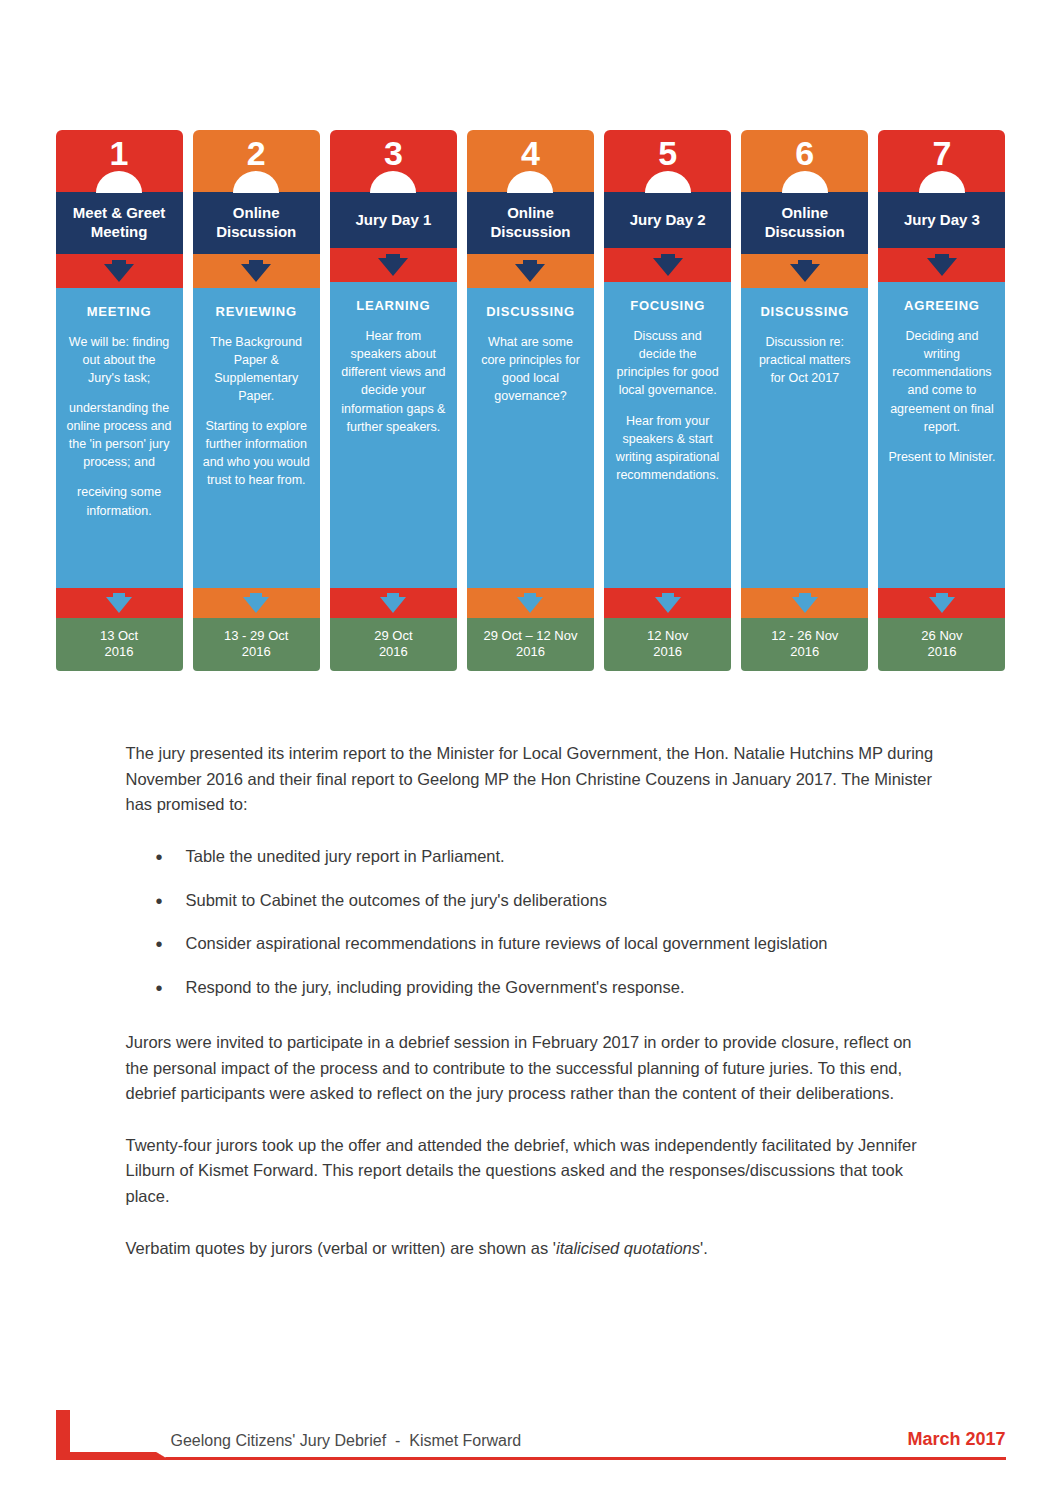1
Meet & Greet
Meeting
Meeting
We will be: finding out about the Jury's task;
understanding the online process and the 'in person' jury process; and
receiving some information.
13 Oct
2016
2
Online
Discussion
Reviewing
The Background Paper & Supplementary Paper.
Starting to explore further information and who you would trust to hear from.
13 - 29 Oct
2016
3
Jury Day 1
Learning
Hear from speakers about different views and decide your information gaps & further speakers.
29 Oct
2016
4
Online
Discussion
Discussing
What are some core principles for good local governance?
29 Oct – 12 Nov
2016
5
Jury Day 2
Focusing
Discuss and decide the principles for good local governance.
Hear from your speakers & start writing aspirational recommendations.
12 Nov
2016
6
Online
Discussion
Discussing
Discussion re: practical matters for Oct 2017
12 - 26 Nov
2016
7
Jury Day 3
Agreeing
Deciding and writing recommendations and come to agreement on final report.
Present to Minister.
26 Nov
2016
The jury presented its interim report to the Minister for Local Government, the Hon. Natalie Hutchins MP during November 2016 and their final report to Geelong MP the Hon Christine Couzens in January 2017. The Minister has promised to:
Table the unedited jury report in Parliament.
Submit to Cabinet the outcomes of the jury's deliberations
Consider aspirational recommendations in future reviews of local government legislation
Respond to the jury, including providing the Government's response.
Jurors were invited to participate in a debrief session in February 2017 in order to provide closure, reflect on the personal impact of the process and to contribute to the successful planning of future juries. To this end, debrief participants were asked to reflect on the jury process rather than the content of their deliberations.
Twenty-four jurors took up the offer and attended the debrief, which was independently facilitated by Jennifer Lilburn of Kismet Forward. This report details the questions asked and the responses/discussions that took place.
Verbatim quotes by jurors (verbal or written) are shown as 'italicised quotations'.
4
Geelong Citizens' Jury Debrief - Kismet Forward
March 2017